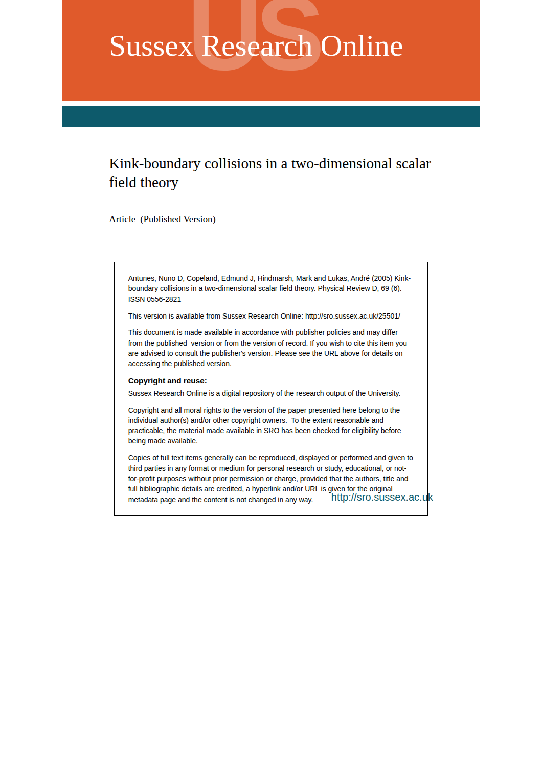US
Sussex Research Online
Kink-boundary collisions in a two-dimensional scalar field theory
Article (Published Version)
Antunes, Nuno D, Copeland, Edmund J, Hindmarsh, Mark and Lukas, André (2005) Kink-boundary collisions in a two-dimensional scalar field theory. Physical Review D, 69 (6). ISSN 0556-2821
This version is available from Sussex Research Online: http://sro.sussex.ac.uk/25501/
This document is made available in accordance with publisher policies and may differ from the published version or from the version of record. If you wish to cite this item you are advised to consult the publisher's version. Please see the URL above for details on accessing the published version.
Copyright and reuse:
Sussex Research Online is a digital repository of the research output of the University.
Copyright and all moral rights to the version of the paper presented here belong to the individual author(s) and/or other copyright owners. To the extent reasonable and practicable, the material made available in SRO has been checked for eligibility before being made available.
Copies of full text items generally can be reproduced, displayed or performed and given to third parties in any format or medium for personal research or study, educational, or not-for-profit purposes without prior permission or charge, provided that the authors, title and full bibliographic details are credited, a hyperlink and/or URL is given for the original metadata page and the content is not changed in any way.
http://sro.sussex.ac.uk